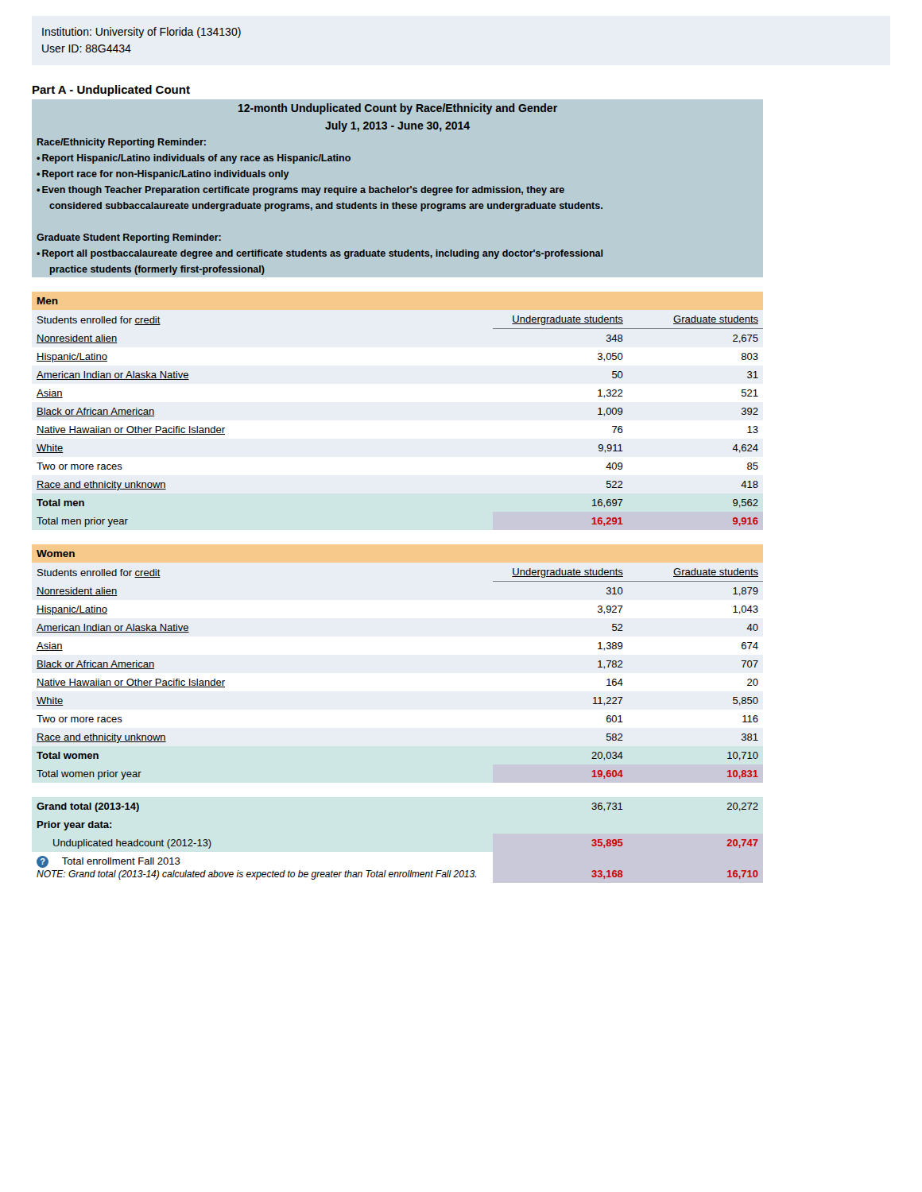Institution: University of Florida (134130)
User ID: 88G4434
Part A - Unduplicated Count
| 12-month Unduplicated Count by Race/Ethnicity and Gender |
| July 1, 2013 - June 30, 2014 |
| Race/Ethnicity Reporting Reminder: |
| • Report Hispanic/Latino individuals of any race as Hispanic/Latino |
| • Report race for non-Hispanic/Latino individuals only |
| • Even though Teacher Preparation certificate programs may require a bachelor's degree for admission, they are |
| considered subbaccalaureate undergraduate programs, and students in these programs are undergraduate students. |
| Graduate Student Reporting Reminder: |
| • Report all postbaccalaureate degree and certificate students as graduate students, including any doctor's-professional |
| practice students (formerly first-professional) |
| Men |
| Students enrolled for credit | Undergraduate students | Graduate students |
| Nonresident alien | 348 | 2,675 |
| Hispanic/Latino | 3,050 | 803 |
| American Indian or Alaska Native | 50 | 31 |
| Asian | 1,322 | 521 |
| Black or African American | 1,009 | 392 |
| Native Hawaiian or Other Pacific Islander | 76 | 13 |
| White | 9,911 | 4,624 |
| Two or more races | 409 | 85 |
| Race and ethnicity unknown | 522 | 418 |
| Total men | 16,697 | 9,562 |
| Total men prior year | 16,291 | 9,916 |
| Women |
| Students enrolled for credit | Undergraduate students | Graduate students |
| Nonresident alien | 310 | 1,879 |
| Hispanic/Latino | 3,927 | 1,043 |
| American Indian or Alaska Native | 52 | 40 |
| Asian | 1,389 | 674 |
| Black or African American | 1,782 | 707 |
| Native Hawaiian or Other Pacific Islander | 164 | 20 |
| White | 11,227 | 5,850 |
| Two or more races | 601 | 116 |
| Race and ethnicity unknown | 582 | 381 |
| Total women | 20,034 | 10,710 |
| Total women prior year | 19,604 | 10,831 |
| Grand total (2013-14) | 36,731 | 20,272 |
| Prior year data: | | |
| Unduplicated headcount (2012-13) | 35,895 | 20,747 |
| ? Total enrollment Fall 2013 NOTE: Grand total (2013-14) calculated above is expected to be greater than Total enrollment Fall 2013. | 33,168 | 16,710 |